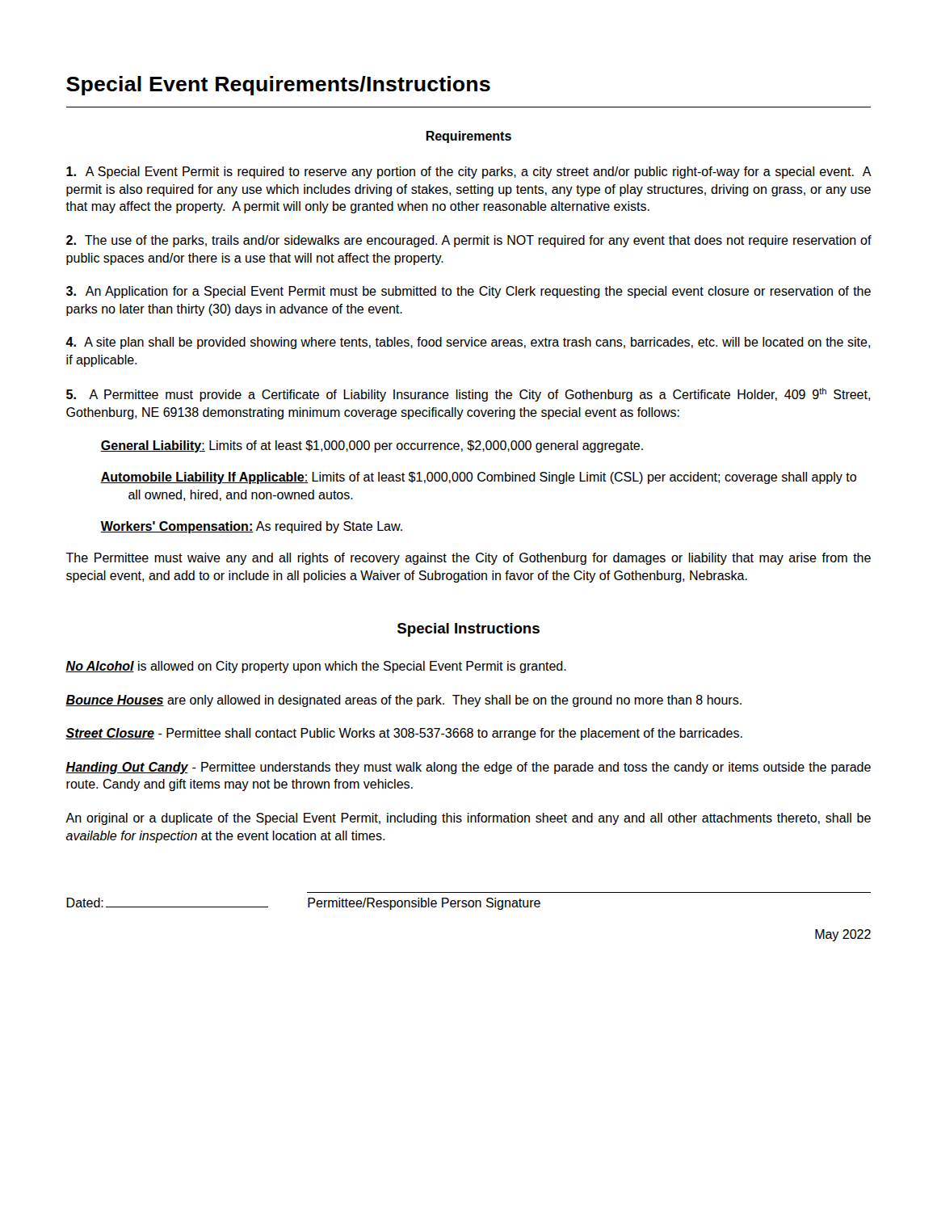Special Event Requirements/Instructions
Requirements
1. A Special Event Permit is required to reserve any portion of the city parks, a city street and/or public right-of-way for a special event. A permit is also required for any use which includes driving of stakes, setting up tents, any type of play structures, driving on grass, or any use that may affect the property. A permit will only be granted when no other reasonable alternative exists.
2. The use of the parks, trails and/or sidewalks are encouraged. A permit is NOT required for any event that does not require reservation of public spaces and/or there is a use that will not affect the property.
3. An Application for a Special Event Permit must be submitted to the City Clerk requesting the special event closure or reservation of the parks no later than thirty (30) days in advance of the event.
4. A site plan shall be provided showing where tents, tables, food service areas, extra trash cans, barricades, etc. will be located on the site, if applicable.
5. A Permittee must provide a Certificate of Liability Insurance listing the City of Gothenburg as a Certificate Holder, 409 9th Street, Gothenburg, NE 69138 demonstrating minimum coverage specifically covering the special event as follows:
General Liability: Limits of at least $1,000,000 per occurrence, $2,000,000 general aggregate.
Automobile Liability If Applicable: Limits of at least $1,000,000 Combined Single Limit (CSL) per accident; coverage shall apply to all owned, hired, and non-owned autos.
Workers' Compensation: As required by State Law.
The Permittee must waive any and all rights of recovery against the City of Gothenburg for damages or liability that may arise from the special event, and add to or include in all policies a Waiver of Subrogation in favor of the City of Gothenburg, Nebraska.
Special Instructions
No Alcohol is allowed on City property upon which the Special Event Permit is granted.
Bounce Houses are only allowed in designated areas of the park. They shall be on the ground no more than 8 hours.
Street Closure - Permittee shall contact Public Works at 308-537-3668 to arrange for the placement of the barricades.
Handing Out Candy - Permittee understands they must walk along the edge of the parade and toss the candy or items outside the parade route. Candy and gift items may not be thrown from vehicles.
An original or a duplicate of the Special Event Permit, including this information sheet and any and all other attachments thereto, shall be available for inspection at the event location at all times.
Dated:
Permittee/Responsible Person Signature
May 2022